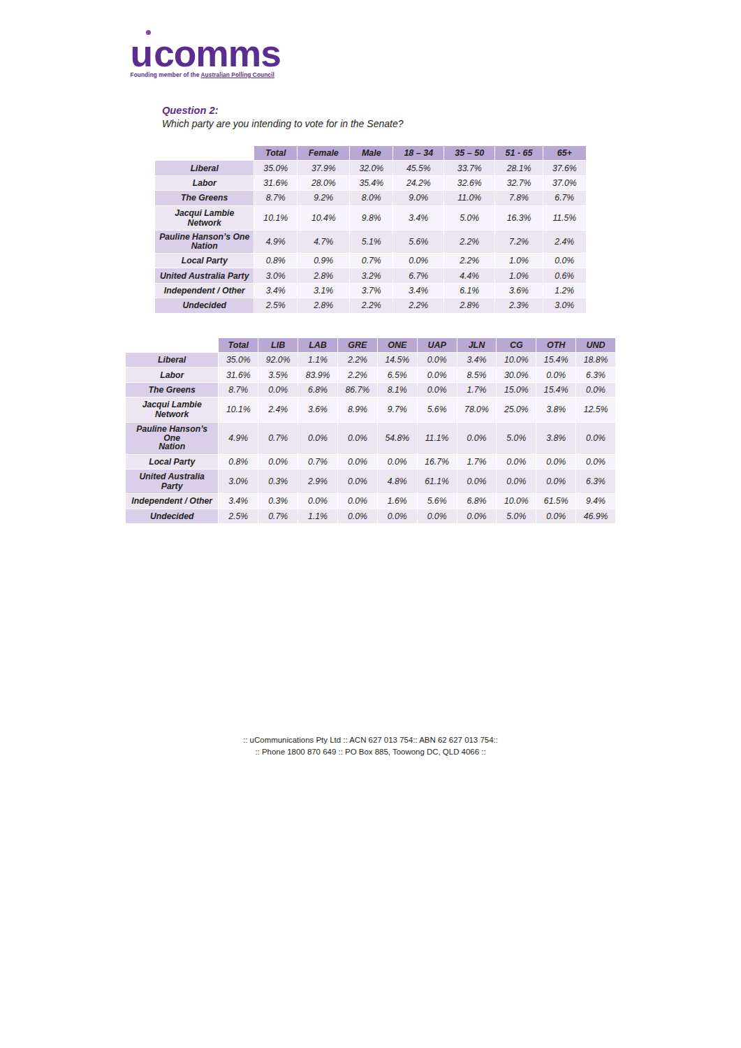ucomms
Founding member of the Australian Polling Council
Question 2:
Which party are you intending to vote for in the Senate?
| | Total | Female | Male | 18 – 34 | 35 – 50 | 51 - 65 | 65+ |
| --- | --- | --- | --- | --- | --- | --- | --- |
| Liberal | 35.0% | 37.9% | 32.0% | 45.5% | 33.7% | 28.1% | 37.6% |
| Labor | 31.6% | 28.0% | 35.4% | 24.2% | 32.6% | 32.7% | 37.0% |
| The Greens | 8.7% | 9.2% | 8.0% | 9.0% | 11.0% | 7.8% | 6.7% |
| Jacqui Lambie Network | 10.1% | 10.4% | 9.8% | 3.4% | 5.0% | 16.3% | 11.5% |
| Pauline Hanson’s One Nation | 4.9% | 4.7% | 5.1% | 5.6% | 2.2% | 7.2% | 2.4% |
| Local Party | 0.8% | 0.9% | 0.7% | 0.0% | 2.2% | 1.0% | 0.0% |
| United Australia Party | 3.0% | 2.8% | 3.2% | 6.7% | 4.4% | 1.0% | 0.6% |
| Independent / Other | 3.4% | 3.1% | 3.7% | 3.4% | 6.1% | 3.6% | 1.2% |
| Undecided | 2.5% | 2.8% | 2.2% | 2.2% | 2.8% | 2.3% | 3.0% |
| | Total | LIB | LAB | GRE | ONE | UAP | JLN | CG | OTH | UND |
| --- | --- | --- | --- | --- | --- | --- | --- | --- | --- | --- |
| Liberal | 35.0% | 92.0% | 1.1% | 2.2% | 14.5% | 0.0% | 3.4% | 10.0% | 15.4% | 18.8% |
| Labor | 31.6% | 3.5% | 83.9% | 2.2% | 6.5% | 0.0% | 8.5% | 30.0% | 0.0% | 6.3% |
| The Greens | 8.7% | 0.0% | 6.8% | 86.7% | 8.1% | 0.0% | 1.7% | 15.0% | 15.4% | 0.0% |
| Jacqui Lambie Network | 10.1% | 2.4% | 3.6% | 8.9% | 9.7% | 5.6% | 78.0% | 25.0% | 3.8% | 12.5% |
| Pauline Hanson’s One Nation | 4.9% | 0.7% | 0.0% | 0.0% | 54.8% | 11.1% | 0.0% | 5.0% | 3.8% | 0.0% |
| Local Party | 0.8% | 0.0% | 0.7% | 0.0% | 0.0% | 16.7% | 1.7% | 0.0% | 0.0% | 0.0% |
| United Australia Party | 3.0% | 0.3% | 2.9% | 0.0% | 4.8% | 61.1% | 0.0% | 0.0% | 0.0% | 6.3% |
| Independent / Other | 3.4% | 0.3% | 0.0% | 0.0% | 1.6% | 5.6% | 6.8% | 10.0% | 61.5% | 9.4% |
| Undecided | 2.5% | 0.7% | 1.1% | 0.0% | 0.0% | 0.0% | 0.0% | 5.0% | 0.0% | 46.9% |
:: uCommunications Pty Ltd :: ACN 627 013 754:: ABN 62 627 013 754::
:: Phone 1800 870 649 :: PO Box 885, Toowong DC, QLD 4066 ::